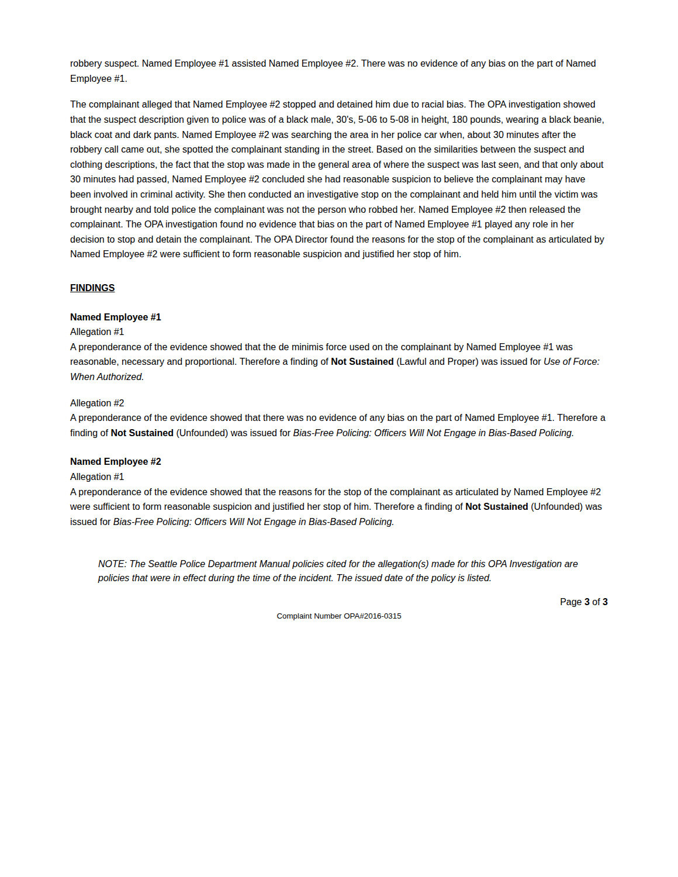robbery suspect. Named Employee #1 assisted Named Employee #2. There was no evidence of any bias on the part of Named Employee #1.
The complainant alleged that Named Employee #2 stopped and detained him due to racial bias. The OPA investigation showed that the suspect description given to police was of a black male, 30's, 5-06 to 5-08 in height, 180 pounds, wearing a black beanie, black coat and dark pants. Named Employee #2 was searching the area in her police car when, about 30 minutes after the robbery call came out, she spotted the complainant standing in the street. Based on the similarities between the suspect and clothing descriptions, the fact that the stop was made in the general area of where the suspect was last seen, and that only about 30 minutes had passed, Named Employee #2 concluded she had reasonable suspicion to believe the complainant may have been involved in criminal activity. She then conducted an investigative stop on the complainant and held him until the victim was brought nearby and told police the complainant was not the person who robbed her. Named Employee #2 then released the complainant. The OPA investigation found no evidence that bias on the part of Named Employee #1 played any role in her decision to stop and detain the complainant. The OPA Director found the reasons for the stop of the complainant as articulated by Named Employee #2 were sufficient to form reasonable suspicion and justified her stop of him.
FINDINGS
Named Employee #1
Allegation #1
A preponderance of the evidence showed that the de minimis force used on the complainant by Named Employee #1 was reasonable, necessary and proportional. Therefore a finding of Not Sustained (Lawful and Proper) was issued for Use of Force: When Authorized.
Allegation #2
A preponderance of the evidence showed that there was no evidence of any bias on the part of Named Employee #1. Therefore a finding of Not Sustained (Unfounded) was issued for Bias-Free Policing: Officers Will Not Engage in Bias-Based Policing.
Named Employee #2
Allegation #1
A preponderance of the evidence showed that the reasons for the stop of the complainant as articulated by Named Employee #2 were sufficient to form reasonable suspicion and justified her stop of him. Therefore a finding of Not Sustained (Unfounded) was issued for Bias-Free Policing: Officers Will Not Engage in Bias-Based Policing.
NOTE: The Seattle Police Department Manual policies cited for the allegation(s) made for this OPA Investigation are policies that were in effect during the time of the incident. The issued date of the policy is listed.
Page 3 of 3
Complaint Number OPA#2016-0315